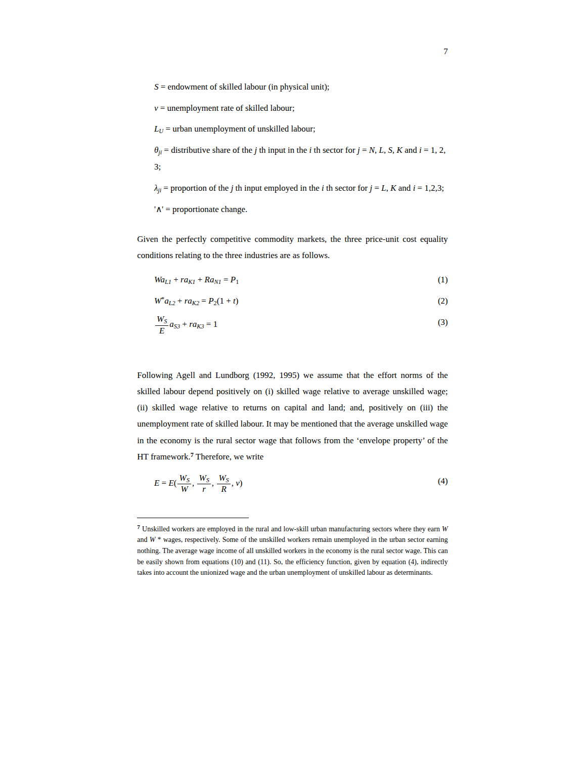7
S = endowment of skilled labour (in physical unit);
v = unemployment rate of skilled labour;
LU = urban unemployment of unskilled labour;
θji = distributive share of the j th input in the i th sector for j = N, L, S, K and i = 1, 2, 3;
λji = proportion of the j th input employed in the i th sector for j = L, K and i = 1,2,3;
'∧' = proportionate change.
Given the perfectly competitive commodity markets, the three price-unit cost equality conditions relating to the three industries are as follows.
WaL1 + raK1 + RaN1 = P1 (1)
W*aL2 + raK2 = P2(1 + t) (2)
WS E aS3 + raK3 = 1 (3)
Following Agell and Lundborg (1992, 1995) we assume that the effort norms of the skilled labour depend positively on (i) skilled wage relative to average unskilled wage; (ii) skilled wage relative to returns on capital and land; and, positively on (iii) the unemployment rate of skilled labour. It may be mentioned that the average unskilled wage in the economy is the rural sector wage that follows from the ‘envelope property’ of the HT framework.7 Therefore, we write
E = E(WS W, WS r, WS R, v) (4)
7 Unskilled workers are employed in the rural and low-skill urban manufacturing sectors where they earn W and W * wages, respectively. Some of the unskilled workers remain unemployed in the urban sector earning nothing. The average wage income of all unskilled workers in the economy is the rural sector wage. This can be easily shown from equations (10) and (11). So, the efficiency function, given by equation (4), indirectly takes into account the unionized wage and the urban unemployment of unskilled labour as determinants.